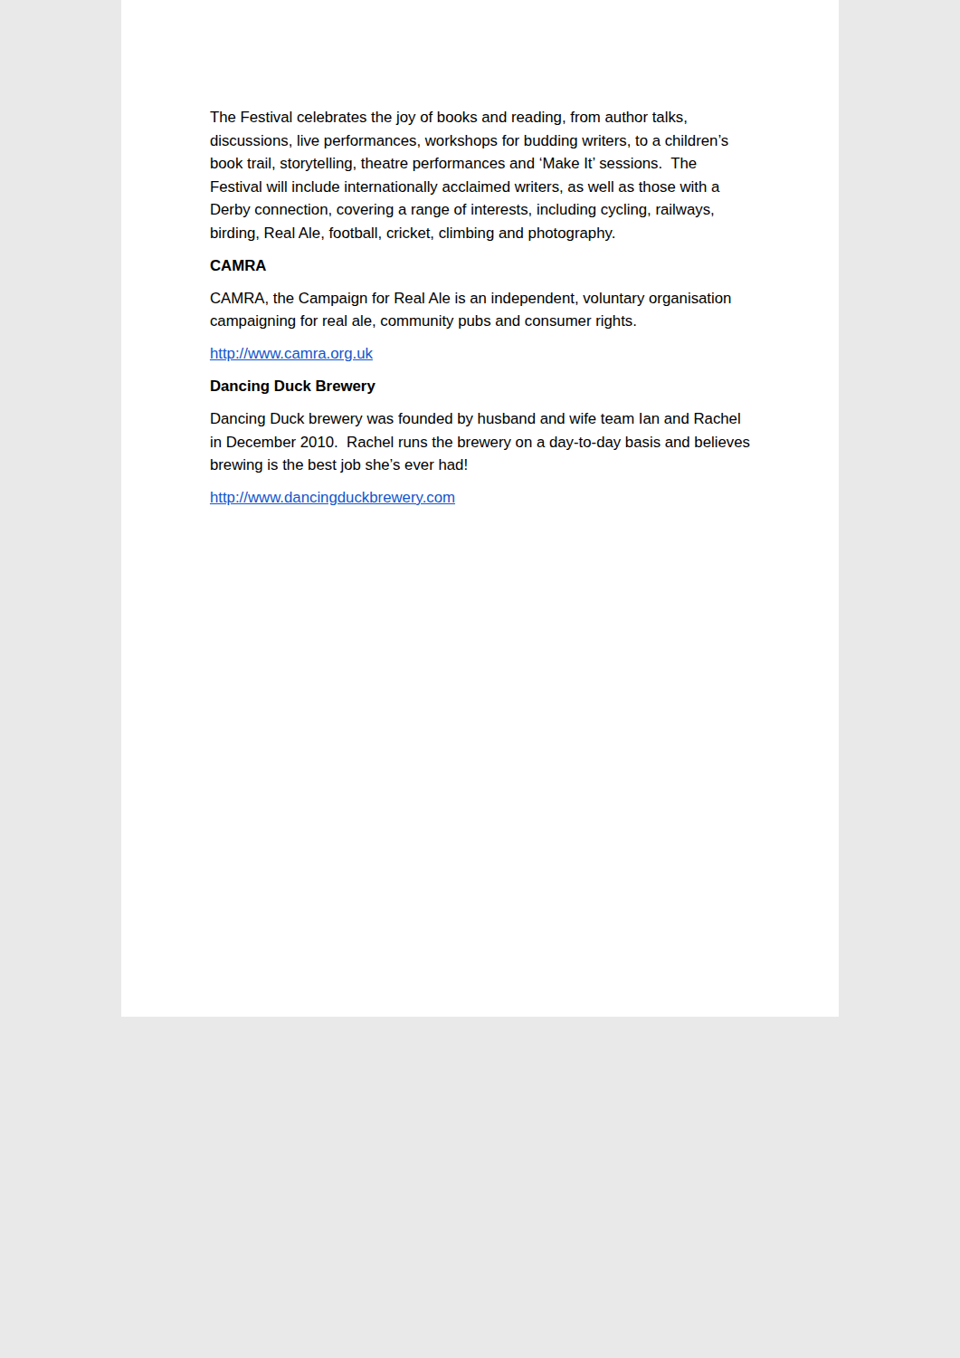The Festival celebrates the joy of books and reading, from author talks, discussions, live performances, workshops for budding writers, to a children’s book trail, storytelling, theatre performances and ‘Make It’ sessions. The Festival will include internationally acclaimed writers, as well as those with a Derby connection, covering a range of interests, including cycling, railways, birding, Real Ale, football, cricket, climbing and photography.
CAMRA
CAMRA, the Campaign for Real Ale is an independent, voluntary organisation campaigning for real ale, community pubs and consumer rights.
http://www.camra.org.uk
Dancing Duck Brewery
Dancing Duck brewery was founded by husband and wife team Ian and Rachel in December 2010. Rachel runs the brewery on a day-to-day basis and believes brewing is the best job she’s ever had!
http://www.dancingduckbrewery.com